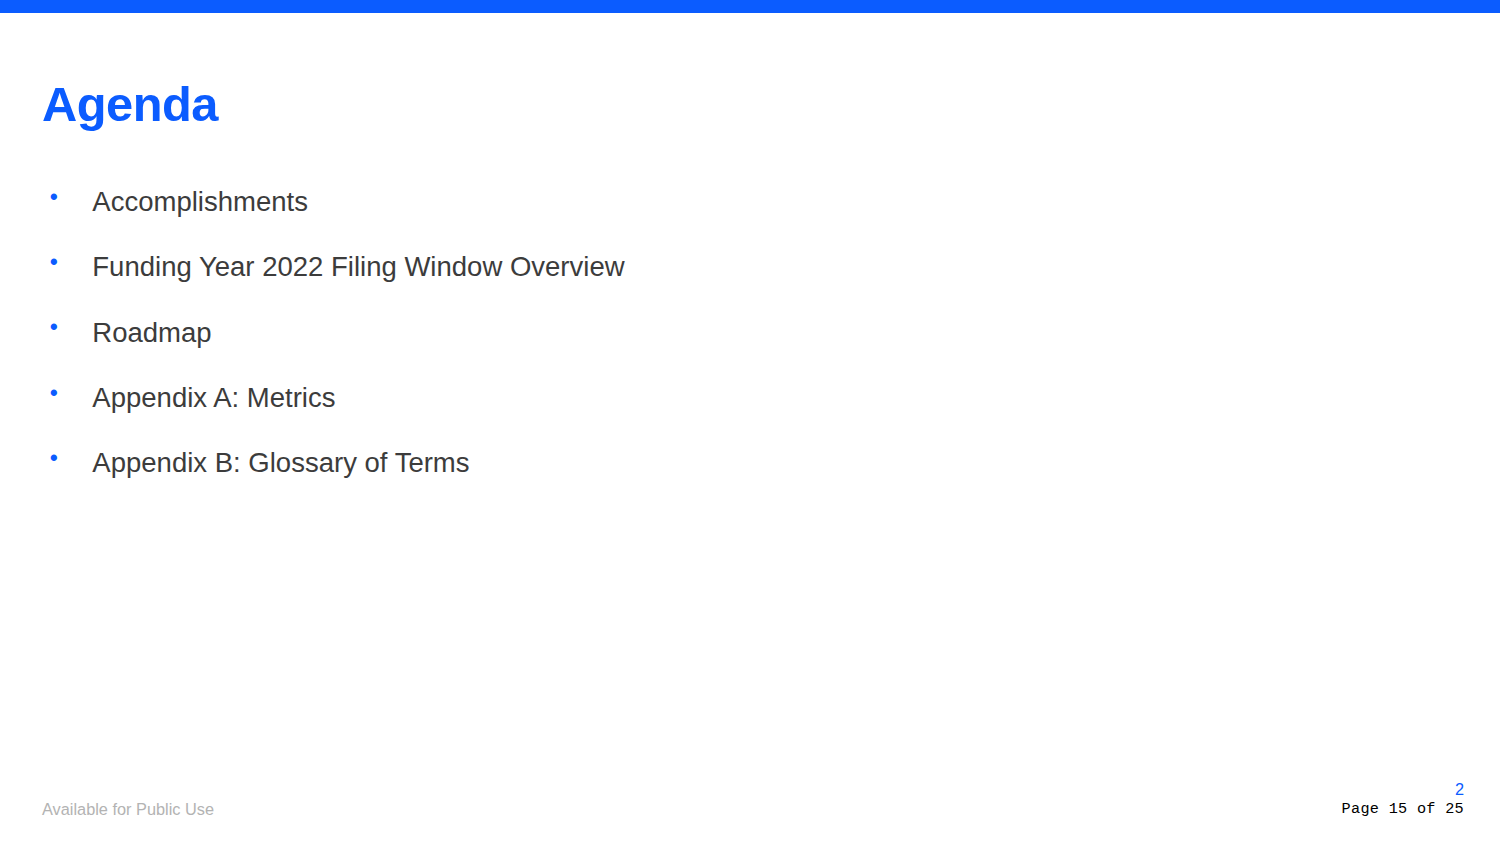Agenda
Accomplishments
Funding Year 2022 Filing Window Overview
Roadmap
Appendix A: Metrics
Appendix B: Glossary of Terms
Available for Public Use
2 Page 15 of 25